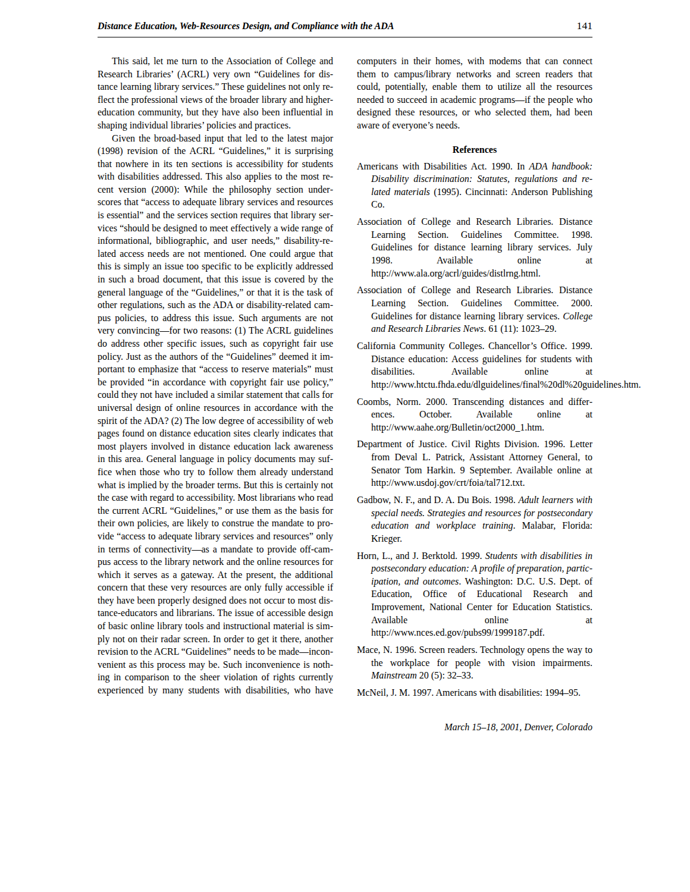Distance Education, Web-Resources Design, and Compliance with the ADA
141
This said, let me turn to the Association of College and Research Libraries’ (ACRL) very own “Guidelines for distance learning library services.” These guidelines not only reflect the professional views of the broader library and higher-education community, but they have also been influential in shaping individual libraries’ policies and practices.
Given the broad-based input that led to the latest major (1998) revision of the ACRL “Guidelines,” it is surprising that nowhere in its ten sections is accessibility for students with disabilities addressed. This also applies to the most recent version (2000): While the philosophy section underscores that “access to adequate library services and resources is essential” and the services section requires that library services “should be designed to meet effectively a wide range of informational, bibliographic, and user needs,” disability-related access needs are not mentioned. One could argue that this is simply an issue too specific to be explicitly addressed in such a broad document, that this issue is covered by the general language of the “Guidelines,” or that it is the task of other regulations, such as the ADA or disability-related campus policies, to address this issue. Such arguments are not very convincing—for two reasons: (1) The ACRL guidelines do address other specific issues, such as copyright fair use policy. Just as the authors of the “Guidelines” deemed it important to emphasize that “access to reserve materials” must be provided “in accordance with copyright fair use policy,” could they not have included a similar statement that calls for universal design of online resources in accordance with the spirit of the ADA? (2) The low degree of accessibility of web pages found on distance education sites clearly indicates that most players involved in distance education lack awareness in this area. General language in policy documents may suffice when those who try to follow them already understand what is implied by the broader terms. But this is certainly not the case with regard to accessibility. Most librarians who read the current ACRL “Guidelines,” or use them as the basis for their own policies, are likely to construe the mandate to provide “access to adequate library services and resources” only in terms of connectivity—as a mandate to provide off-campus access to the library network and the online resources for which it serves as a gateway. At the present, the additional concern that these very resources are only fully accessible if they have been properly designed does not occur to most distance-educators and librarians. The issue of accessible design of basic online library tools and instructional material is simply not on their radar screen. In order to get it there, another revision to the ACRL “Guidelines” needs to be made—inconvenient as this process may be. Such inconvenience is nothing in comparison to the sheer violation of rights currently experienced by many students with disabilities, who have computers in their homes, with modems that can connect them to campus/library networks and screen readers that could, potentially, enable them to utilize all the resources needed to succeed in academic programs—if the people who designed these resources, or who selected them, had been aware of everyone’s needs.
References
Americans with Disabilities Act. 1990. In ADA handbook: Disability discrimination: Statutes, regulations and related materials (1995). Cincinnati: Anderson Publishing Co.
Association of College and Research Libraries. Distance Learning Section. Guidelines Committee. 1998. Guidelines for distance learning library services. July 1998. Available online at http://www.ala.org/acrl/guides/distlrng.html.
Association of College and Research Libraries. Distance Learning Section. Guidelines Committee. 2000. Guidelines for distance learning library services. College and Research Libraries News. 61 (11): 1023–29.
California Community Colleges. Chancellor’s Office. 1999. Distance education: Access guidelines for students with disabilities. Available online at http://www.htctu.fhda.edu/dlguidelines/final%20dl%20guidelines.htm.
Coombs, Norm. 2000. Transcending distances and differences. October. Available online at http://www.aahe.org/Bulletin/oct2000_1.htm.
Department of Justice. Civil Rights Division. 1996. Letter from Deval L. Patrick, Assistant Attorney General, to Senator Tom Harkin. 9 September. Available online at http://www.usdoj.gov/crt/foia/tal712.txt.
Gadbow, N. F., and D. A. Du Bois. 1998. Adult learners with special needs. Strategies and resources for postsecondary education and workplace training. Malabar, Florida: Krieger.
Horn, L., and J. Berktold. 1999. Students with disabilities in postsecondary education: A profile of preparation, participation, and outcomes. Washington: D.C. U.S. Dept. of Education, Office of Educational Research and Improvement, National Center for Education Statistics. Available online at http://www.nces.ed.gov/pubs99/1999187.pdf.
Mace, N. 1996. Screen readers. Technology opens the way to the workplace for people with vision impairments. Mainstream 20 (5): 32–33.
McNeil, J. M. 1997. Americans with disabilities: 1994–95.
March 15–18, 2001, Denver, Colorado